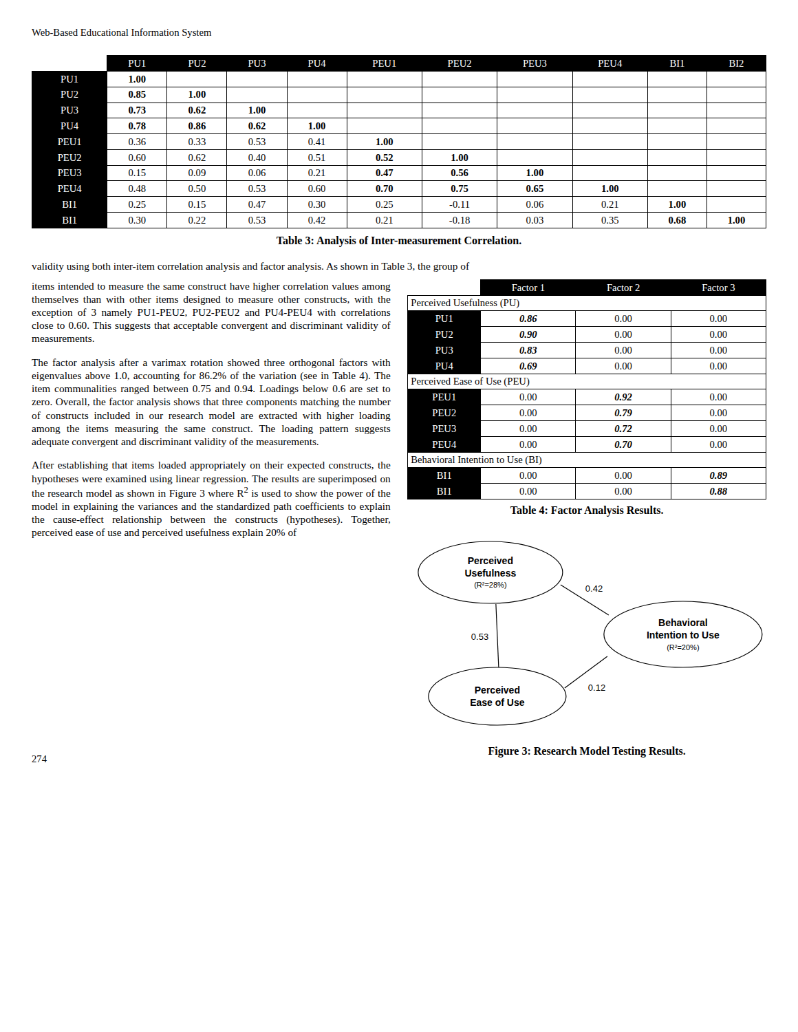Web-Based Educational Information System
| | PU1 | PU2 | PU3 | PU4 | PEU1 | PEU2 | PEU3 | PEU4 | BI1 | BI2 |
| --- | --- | --- | --- | --- | --- | --- | --- | --- | --- | --- |
| PU1 | 1.00 | | | | | | | | | |
| PU2 | 0.85 | 1.00 | | | | | | | | |
| PU3 | 0.73 | 0.62 | 1.00 | | | | | | | |
| PU4 | 0.78 | 0.86 | 0.62 | 1.00 | | | | | | |
| PEU1 | 0.36 | 0.33 | 0.53 | 0.41 | 1.00 | | | | | |
| PEU2 | 0.60 | 0.62 | 0.40 | 0.51 | 0.52 | 1.00 | | | | |
| PEU3 | 0.15 | 0.09 | 0.06 | 0.21 | 0.47 | 0.56 | 1.00 | | | |
| PEU4 | 0.48 | 0.50 | 0.53 | 0.60 | 0.70 | 0.75 | 0.65 | 1.00 | | |
| BI1 | 0.25 | 0.15 | 0.47 | 0.30 | 0.25 | -0.11 | 0.06 | 0.21 | 1.00 | |
| BI1 | 0.30 | 0.22 | 0.53 | 0.42 | 0.21 | -0.18 | 0.03 | 0.35 | 0.68 | 1.00 |
Table 3: Analysis of Inter-measurement Correlation.
validity using both inter-item correlation analysis and factor analysis. As shown in Table 3, the group of
items intended to measure the same construct have higher correlation values among themselves than with other items designed to measure other constructs, with the exception of 3 namely PU1-PEU2, PU2-PEU2 and PU4-PEU4 with correlations close to 0.60. This suggests that acceptable convergent and discriminant validity of measurements.
The factor analysis after a varimax rotation showed three orthogonal factors with eigenvalues above 1.0, accounting for 86.2% of the variation (see in Table 4). The item communalities ranged between 0.75 and 0.94. Loadings below 0.6 are set to zero. Overall, the factor analysis shows that three components matching the number of constructs included in our research model are extracted with higher loading among the items measuring the same construct. The loading pattern suggests adequate convergent and discriminant validity of the measurements.
After establishing that items loaded appropriately on their expected constructs, the hypotheses were examined using linear regression. The results are superimposed on the research model as shown in Figure 3 where R2 is used to show the power of the model in explaining the variances and the standardized path coefficients to explain the cause-effect relationship between the constructs (hypotheses). Together, perceived ease of use and perceived usefulness explain 20% of
| | Factor 1 | Factor 2 | Factor 3 |
| --- | --- | --- | --- |
| Perceived Usefulness (PU) |
| PU1 | 0.86 | 0.00 | 0.00 |
| PU2 | 0.90 | 0.00 | 0.00 |
| PU3 | 0.83 | 0.00 | 0.00 |
| PU4 | 0.69 | 0.00 | 0.00 |
| Perceived Ease of Use (PEU) |
| PEU1 | 0.00 | 0.92 | 0.00 |
| PEU2 | 0.00 | 0.79 | 0.00 |
| PEU3 | 0.00 | 0.72 | 0.00 |
| PEU4 | 0.00 | 0.70 | 0.00 |
| Behavioral Intention to Use (BI) |
| BI1 | 0.00 | 0.00 | 0.89 |
| BI1 | 0.00 | 0.00 | 0.88 |
Table 4: Factor Analysis Results.
Perceived Usefulness (R²=28%) Behavioral Intention to Use (R²=20%) Perceived Ease of Use 0.42 0.12 0.53
Figure 3: Research Model Testing Results.
274